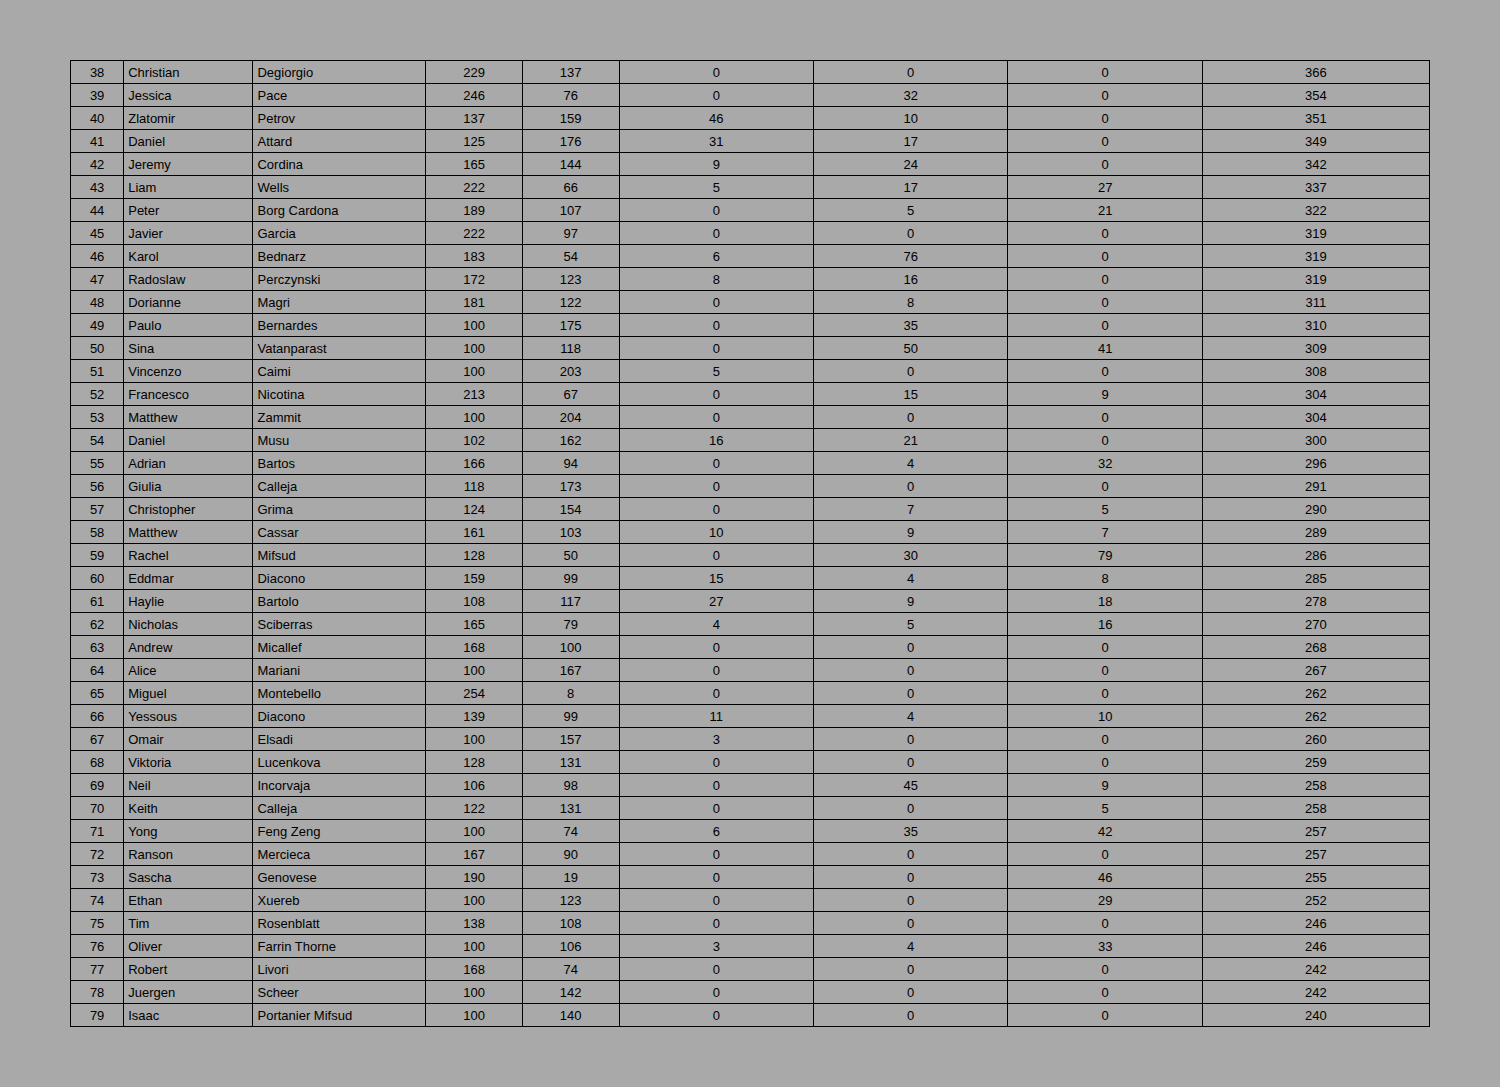| 38 | Christian | Degiorgio | 229 | 137 | 0 | 0 | 0 | 366 |
| 39 | Jessica | Pace | 246 | 76 | 0 | 32 | 0 | 354 |
| 40 | Zlatomir | Petrov | 137 | 159 | 46 | 10 | 0 | 351 |
| 41 | Daniel | Attard | 125 | 176 | 31 | 17 | 0 | 349 |
| 42 | Jeremy | Cordina | 165 | 144 | 9 | 24 | 0 | 342 |
| 43 | Liam | Wells | 222 | 66 | 5 | 17 | 27 | 337 |
| 44 | Peter | Borg Cardona | 189 | 107 | 0 | 5 | 21 | 322 |
| 45 | Javier | Garcia | 222 | 97 | 0 | 0 | 0 | 319 |
| 46 | Karol | Bednarz | 183 | 54 | 6 | 76 | 0 | 319 |
| 47 | Radoslaw | Perczynski | 172 | 123 | 8 | 16 | 0 | 319 |
| 48 | Dorianne | Magri | 181 | 122 | 0 | 8 | 0 | 311 |
| 49 | Paulo | Bernardes | 100 | 175 | 0 | 35 | 0 | 310 |
| 50 | Sina | Vatanparast | 100 | 118 | 0 | 50 | 41 | 309 |
| 51 | Vincenzo | Caimi | 100 | 203 | 5 | 0 | 0 | 308 |
| 52 | Francesco | Nicotina | 213 | 67 | 0 | 15 | 9 | 304 |
| 53 | Matthew | Zammit | 100 | 204 | 0 | 0 | 0 | 304 |
| 54 | Daniel | Musu | 102 | 162 | 16 | 21 | 0 | 300 |
| 55 | Adrian | Bartos | 166 | 94 | 0 | 4 | 32 | 296 |
| 56 | Giulia | Calleja | 118 | 173 | 0 | 0 | 0 | 291 |
| 57 | Christopher | Grima | 124 | 154 | 0 | 7 | 5 | 290 |
| 58 | Matthew | Cassar | 161 | 103 | 10 | 9 | 7 | 289 |
| 59 | Rachel | Mifsud | 128 | 50 | 0 | 30 | 79 | 286 |
| 60 | Eddmar | Diacono | 159 | 99 | 15 | 4 | 8 | 285 |
| 61 | Haylie | Bartolo | 108 | 117 | 27 | 9 | 18 | 278 |
| 62 | Nicholas | Sciberras | 165 | 79 | 4 | 5 | 16 | 270 |
| 63 | Andrew | Micallef | 168 | 100 | 0 | 0 | 0 | 268 |
| 64 | Alice | Mariani | 100 | 167 | 0 | 0 | 0 | 267 |
| 65 | Miguel | Montebello | 254 | 8 | 0 | 0 | 0 | 262 |
| 66 | Yessous | Diacono | 139 | 99 | 11 | 4 | 10 | 262 |
| 67 | Omair | Elsadi | 100 | 157 | 3 | 0 | 0 | 260 |
| 68 | Viktoria | Lucenkova | 128 | 131 | 0 | 0 | 0 | 259 |
| 69 | Neil | Incorvaja | 106 | 98 | 0 | 45 | 9 | 258 |
| 70 | Keith | Calleja | 122 | 131 | 0 | 0 | 5 | 258 |
| 71 | Yong | Feng Zeng | 100 | 74 | 6 | 35 | 42 | 257 |
| 72 | Ranson | Mercieca | 167 | 90 | 0 | 0 | 0 | 257 |
| 73 | Sascha | Genovese | 190 | 19 | 0 | 0 | 46 | 255 |
| 74 | Ethan | Xuereb | 100 | 123 | 0 | 0 | 29 | 252 |
| 75 | Tim | Rosenblatt | 138 | 108 | 0 | 0 | 0 | 246 |
| 76 | Oliver | Farrin Thorne | 100 | 106 | 3 | 4 | 33 | 246 |
| 77 | Robert | Livori | 168 | 74 | 0 | 0 | 0 | 242 |
| 78 | Juergen | Scheer | 100 | 142 | 0 | 0 | 0 | 242 |
| 79 | Isaac | Portanier Mifsud | 100 | 140 | 0 | 0 | 0 | 240 |